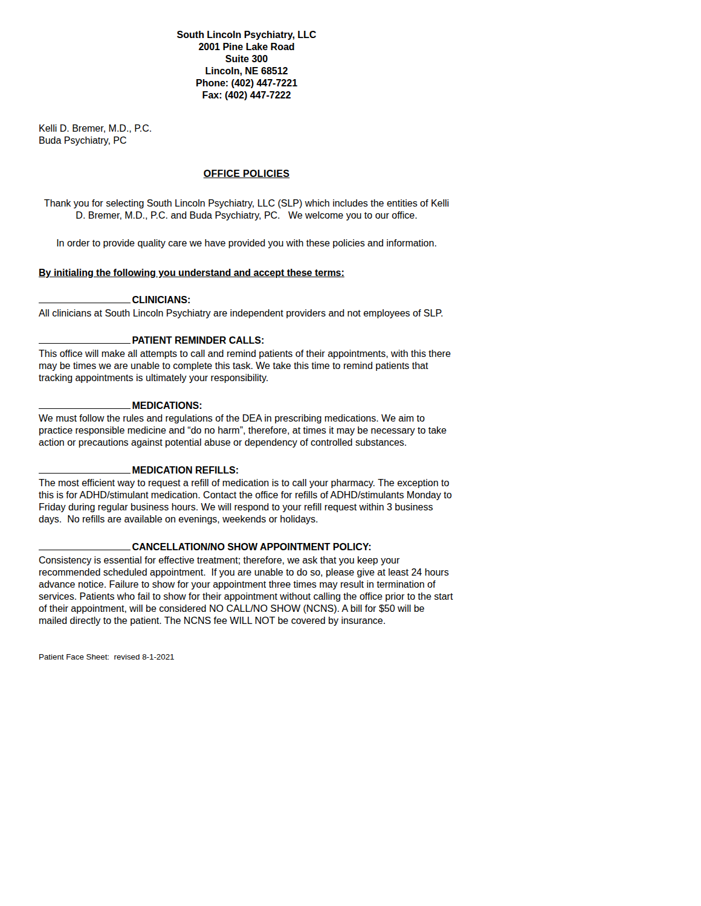South Lincoln Psychiatry, LLC
2001 Pine Lake Road
Suite 300
Lincoln, NE 68512
Phone: (402) 447-7221
Fax: (402) 447-7222
Kelli D. Bremer, M.D., P.C.
Buda Psychiatry, PC
OFFICE POLICIES
Thank you for selecting South Lincoln Psychiatry, LLC (SLP) which includes the entities of Kelli D. Bremer, M.D., P.C. and Buda Psychiatry, PC. We welcome you to our office.
In order to provide quality care we have provided you with these policies and information.
By initialing the following you understand and accept these terms:
CLINICIANS:
All clinicians at South Lincoln Psychiatry are independent providers and not employees of SLP.
PATIENT REMINDER CALLS:
This office will make all attempts to call and remind patients of their appointments, with this there may be times we are unable to complete this task. We take this time to remind patients that tracking appointments is ultimately your responsibility.
MEDICATIONS:
We must follow the rules and regulations of the DEA in prescribing medications. We aim to practice responsible medicine and “do no harm”, therefore, at times it may be necessary to take action or precautions against potential abuse or dependency of controlled substances.
MEDICATION REFILLS:
The most efficient way to request a refill of medication is to call your pharmacy. The exception to this is for ADHD/stimulant medication. Contact the office for refills of ADHD/stimulants Monday to Friday during regular business hours. We will respond to your refill request within 3 business days. No refills are available on evenings, weekends or holidays.
CANCELLATION/NO SHOW APPOINTMENT POLICY:
Consistency is essential for effective treatment; therefore, we ask that you keep your recommended scheduled appointment. If you are unable to do so, please give at least 24 hours advance notice. Failure to show for your appointment three times may result in termination of services. Patients who fail to show for their appointment without calling the office prior to the start of their appointment, will be considered NO CALL/NO SHOW (NCNS). A bill for $50 will be mailed directly to the patient. The NCNS fee WILL NOT be covered by insurance.
Patient Face Sheet: revised 8-1-2021